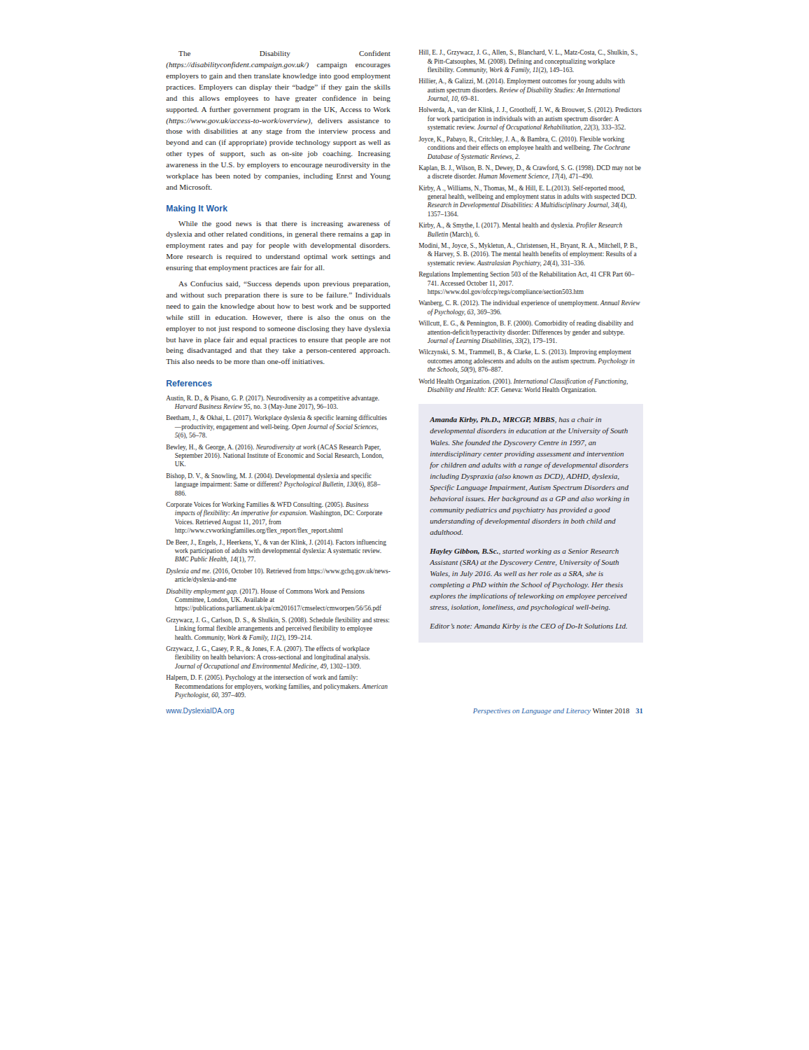The Disability Confident (https://disabilityconfident.campaign.gov.uk/) campaign encourages employers to gain and then translate knowledge into good employment practices. Employers can display their “badge” if they gain the skills and this allows employees to have greater confidence in being supported. A further government program in the UK, Access to Work (https://www.gov.uk/access-to-work/overview), delivers assistance to those with disabilities at any stage from the interview process and beyond and can (if appropriate) provide technology support as well as other types of support, such as on-site job coaching. Increasing awareness in the U.S. by employers to encourage neurodiversity in the workplace has been noted by companies, including Enrst and Young and Microsoft.
Making It Work
While the good news is that there is increasing awareness of dyslexia and other related conditions, in general there remains a gap in employment rates and pay for people with developmental disorders. More research is required to understand optimal work settings and ensuring that employment practices are fair for all.
As Confucius said, “Success depends upon previous preparation, and without such preparation there is sure to be failure.” Individuals need to gain the knowledge about how to best work and be supported while still in education. However, there is also the onus on the employer to not just respond to someone disclosing they have dyslexia but have in place fair and equal practices to ensure that people are not being disadvantaged and that they take a person-centered approach. This also needs to be more than one-off initiatives.
References
Austin, R. D., & Pisano, G. P. (2017). Neurodiversity as a competitive advantage. Harvard Business Review 95, no. 3 (May-June 2017), 96–103.
Beetham, J., & Okhai, L. (2017). Workplace dyslexia & specific learning difficulties—productivity, engagement and well-being. Open Journal of Social Sciences, 5(6), 56–78.
Bewley, H., & George, A. (2016). Neurodiversity at work (ACAS Research Paper, September 2016). National Institute of Economic and Social Research, London, UK.
Bishop, D. V., & Snowling, M. J. (2004). Developmental dyslexia and specific language impairment: Same or different? Psychological Bulletin, 130(6), 858–886.
Corporate Voices for Working Families & WFD Consulting. (2005). Business impacts of flexibility: An imperative for expansion. Washington, DC: Corporate Voices. Retrieved August 11, 2017, from http://www.cvworkingfamilies.org/flex_report/flex_report.shtml
De Beer, J., Engels, J., Heerkens, Y., & van der Klink, J. (2014). Factors influencing work participation of adults with developmental dyslexia: A systematic review. BMC Public Health, 14(1), 77.
Dyslexia and me. (2016, October 10). Retrieved from https://www.gchq.gov.uk/news-article/dyslexia-and-me
Disability employment gap. (2017). House of Commons Work and Pensions Committee, London, UK. Available at https://publications.parliament.uk/pa/cm201617/cmselect/cmworpen/56/56.pdf
Grzywacz, J. G., Carlson, D. S., & Shulkin, S. (2008). Schedule flexibility and stress: Linking formal flexible arrangements and perceived flexibility to employee health. Community, Work & Family, 11(2), 199–214.
Grzywacz, J. G., Casey, P. R., & Jones, F. A. (2007). The effects of workplace flexibility on health behaviors: A cross-sectional and longitudinal analysis. Journal of Occupational and Environmental Medicine, 49, 1302–1309.
Halpern, D. F. (2005). Psychology at the intersection of work and family: Recommendations for employers, working families, and policymakers. American Psychologist, 60, 397–409.
Hill, E. J., Grzywacz, J. G., Allen, S., Blanchard, V. L., Matz-Costa, C., Shulkin, S., & Pitt-Catsouphes, M. (2008). Defining and conceptualizing workplace flexibility. Community, Work & Family, 11(2), 149–163.
Hillier, A., & Galizzi, M. (2014). Employment outcomes for young adults with autism spectrum disorders. Review of Disability Studies: An International Journal, 10, 69–81.
Holwerda, A., van der Klink, J. J., Groothoff, J. W., & Brouwer, S. (2012). Predictors for work participation in individuals with an autism spectrum disorder: A systematic review. Journal of Occupational Rehabilitation, 22(3), 333–352.
Joyce, K., Pabayo, R., Critchley, J. A., & Bambra, C. (2010). Flexible working conditions and their effects on employee health and wellbeing. The Cochrane Database of Systematic Reviews, 2.
Kaplan, B. J., Wilson, B. N., Dewey, D., & Crawford, S. G. (1998). DCD may not be a discrete disorder. Human Movement Science, 17(4), 471–490.
Kirby, A ., Williams, N., Thomas, M., & Hill, E. L.(2013). Self-reported mood, general health, wellbeing and employment status in adults with suspected DCD. Research in Developmental Disabilities: A Multidisciplinary Journal, 34(4), 1357–1364.
Kirby, A., & Smythe, I. (2017). Mental health and dyslexia. Profiler Research Bulletin (March), 6.
Modini, M., Joyce, S., Mykletun, A., Christensen, H., Bryant, R. A., Mitchell, P. B., & Harvey, S. B. (2016). The mental health benefits of employment: Results of a systematic review. Australasian Psychiatry, 24(4), 331–336.
Regulations Implementing Section 503 of the Rehabilitation Act, 41 CFR Part 60–741. Accessed October 11, 2017. https://www.dol.gov/ofccp/regs/compliance/section503.htm
Wanberg, C. R. (2012). The individual experience of unemployment. Annual Review of Psychology, 63, 369–396.
Willcutt, E. G., & Pennington, B. F. (2000). Comorbidity of reading disability and attention-deficit/hyperactivity disorder: Differences by gender and subtype. Journal of Learning Disabilities, 33(2), 179–191.
Wilczynski, S. M., Trammell, B., & Clarke, L. S. (2013). Improving employment outcomes among adolescents and adults on the autism spectrum. Psychology in the Schools, 50(9), 876–887.
World Health Organization. (2001). International Classification of Functioning, Disability and Health: ICF. Geneva: World Health Organization.
Amanda Kirby, Ph.D., MRCGP, MBBS, has a chair in developmental disorders in education at the University of South Wales. She founded the Dyscovery Centre in 1997, an interdisciplinary center providing assessment and intervention for children and adults with a range of developmental disorders including Dyspraxia (also known as DCD), ADHD, dyslexia, Specific Language Impairment, Autism Spectrum Disorders and behavioral issues. Her background as a GP and also working in community pediatrics and psychiatry has provided a good understanding of developmental disorders in both child and adulthood.
Hayley Gibbon, B.Sc., started working as a Senior Research Assistant (SRA) at the Dyscovery Centre, University of South Wales, in July 2016. As well as her role as a SRA, she is completing a PhD within the School of Psychology. Her thesis explores the implications of teleworking on employee perceived stress, isolation, loneliness, and psychological well-being.
Editor’s note: Amanda Kirby is the CEO of Do-It Solutions Ltd.
www.DyslexiaIDA.org
Perspectives on Language and Literacy Winter 2018 31